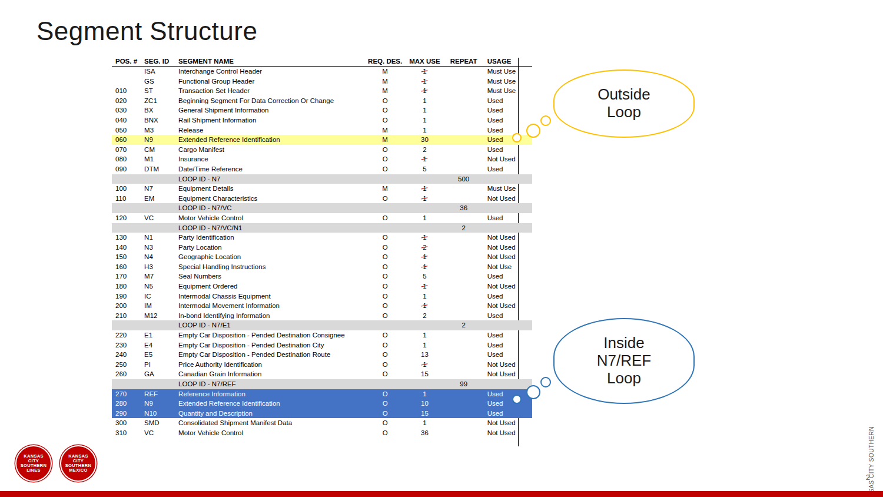Segment Structure
| POS. # | SEG. ID | SEGMENT NAME | REQ. DES. | MAX USE | REPEAT | USAGE |
| --- | --- | --- | --- | --- | --- | --- |
| | ISA | Interchange Control Header | M | 1 | | Must Use |
| | GS | Functional Group Header | M | 1 | | Must Use |
| 010 | ST | Transaction Set Header | M | 1 | | Must Use |
| 020 | ZC1 | Beginning Segment For Data Correction Or Change | O | 1 | | Used |
| 030 | BX | General Shipment Information | O | 1 | | Used |
| 040 | BNX | Rail Shipment Information | O | 1 | | Used |
| 050 | M3 | Release | M | 1 | | Used |
| 060 | N9 | Extended Reference Identification | M | 30 | | Used |
| 070 | CM | Cargo Manifest | O | 2 | | Used |
| 080 | M1 | Insurance | O | 1 | | Not Used |
| 090 | DTM | Date/Time Reference | O | 5 | | Used |
| | | LOOP ID - N7 | | | 500 | |
| 100 | N7 | Equipment Details | M | 1 | | Must Use |
| 110 | EM | Equipment Characteristics | O | 1 | | Not Used |
| | | LOOP ID - N7/VC | | | 36 | |
| 120 | VC | Motor Vehicle Control | O | 1 | | Used |
| | | LOOP ID - N7/VC/N1 | | | 2 | |
| 130 | N1 | Party Identification | O | 1 | | Not Used |
| 140 | N3 | Party Location | O | 2 | | Not Used |
| 150 | N4 | Geographic Location | O | 1 | | Not Used |
| 160 | H3 | Special Handling Instructions | O | 1 | | Not Use |
| 170 | M7 | Seal Numbers | O | 5 | | Used |
| 180 | N5 | Equipment Ordered | O | 1 | | Not Used |
| 190 | IC | Intermodal Chassis Equipment | O | 1 | | Used |
| 200 | IM | Intermodal Movement Information | O | 1 | | Not Used |
| 210 | M12 | In-bond Identifying Information | O | 2 | | Used |
| | | LOOP ID - N7/E1 | | | 2 | |
| 220 | E1 | Empty Car Disposition - Pended Destination Consignee | O | 1 | | Used |
| 230 | E4 | Empty Car Disposition - Pended Destination City | O | 1 | | Used |
| 240 | E5 | Empty Car Disposition - Pended Destination Route | O | 13 | | Used |
| 250 | PI | Price Authority Identification | O | 1 | | Not Used |
| 260 | GA | Canadian Grain Information | O | 15 | | Not Used |
| | | LOOP ID - N7/REF | | | 99 | |
| 270 | REF | Reference Information | O | 1 | | Used |
| 280 | N9 | Extended Reference Identification | O | 10 | | Used |
| 290 | N10 | Quantity and Description | O | 15 | | Used |
| 300 | SMD | Consolidated Shipment Manifest Data | O | 1 | | Not Used |
| 310 | VC | Motor Vehicle Control | O | 36 | | Not Used |
Outside
Loop
Inside
N7/REF
Loop
© KANSAS CITY SOUTHERN
2
KANSAS CITY SOUTHERN LINES
KANSAS CITY SOUTHERN MEXICO